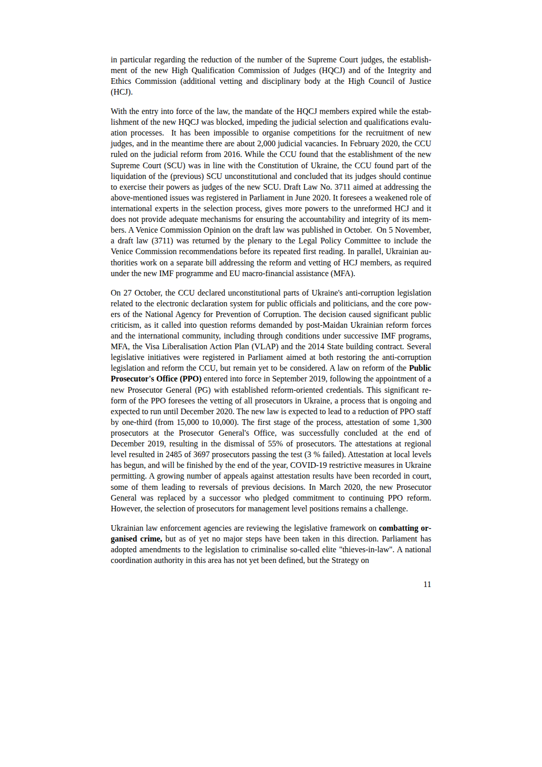in particular regarding the reduction of the number of the Supreme Court judges, the establishment of the new High Qualification Commission of Judges (HQCJ) and of the Integrity and Ethics Commission (additional vetting and disciplinary body at the High Council of Justice (HCJ).
With the entry into force of the law, the mandate of the HQCJ members expired while the establishment of the new HQCJ was blocked, impeding the judicial selection and qualifications evaluation processes. It has been impossible to organise competitions for the recruitment of new judges, and in the meantime there are about 2,000 judicial vacancies. In February 2020, the CCU ruled on the judicial reform from 2016. While the CCU found that the establishment of the new Supreme Court (SCU) was in line with the Constitution of Ukraine, the CCU found part of the liquidation of the (previous) SCU unconstitutional and concluded that its judges should continue to exercise their powers as judges of the new SCU. Draft Law No. 3711 aimed at addressing the above-mentioned issues was registered in Parliament in June 2020. It foresees a weakened role of international experts in the selection process, gives more powers to the unreformed HCJ and it does not provide adequate mechanisms for ensuring the accountability and integrity of its members. A Venice Commission Opinion on the draft law was published in October. On 5 November, a draft law (3711) was returned by the plenary to the Legal Policy Committee to include the Venice Commission recommendations before its repeated first reading. In parallel, Ukrainian authorities work on a separate bill addressing the reform and vetting of HCJ members, as required under the new IMF programme and EU macro-financial assistance (MFA).
On 27 October, the CCU declared unconstitutional parts of Ukraine's anti-corruption legislation related to the electronic declaration system for public officials and politicians, and the core powers of the National Agency for Prevention of Corruption. The decision caused significant public criticism, as it called into question reforms demanded by post-Maidan Ukrainian reform forces and the international community, including through conditions under successive IMF programs, MFA, the Visa Liberalisation Action Plan (VLAP) and the 2014 State building contract. Several legislative initiatives were registered in Parliament aimed at both restoring the anti-corruption legislation and reform the CCU, but remain yet to be considered. A law on reform of the Public Prosecutor's Office (PPO) entered into force in September 2019, following the appointment of a new Prosecutor General (PG) with established reform-oriented credentials. This significant reform of the PPO foresees the vetting of all prosecutors in Ukraine, a process that is ongoing and expected to run until December 2020. The new law is expected to lead to a reduction of PPO staff by one-third (from 15,000 to 10,000). The first stage of the process, attestation of some 1,300 prosecutors at the Prosecutor General's Office, was successfully concluded at the end of December 2019, resulting in the dismissal of 55% of prosecutors. The attestations at regional level resulted in 2485 of 3697 prosecutors passing the test (3 % failed). Attestation at local levels has begun, and will be finished by the end of the year, COVID-19 restrictive measures in Ukraine permitting. A growing number of appeals against attestation results have been recorded in court, some of them leading to reversals of previous decisions. In March 2020, the new Prosecutor General was replaced by a successor who pledged commitment to continuing PPO reform. However, the selection of prosecutors for management level positions remains a challenge.
Ukrainian law enforcement agencies are reviewing the legislative framework on combatting organised crime, but as of yet no major steps have been taken in this direction. Parliament has adopted amendments to the legislation to criminalise so-called elite "thieves-in-law". A national coordination authority in this area has not yet been defined, but the Strategy on
11